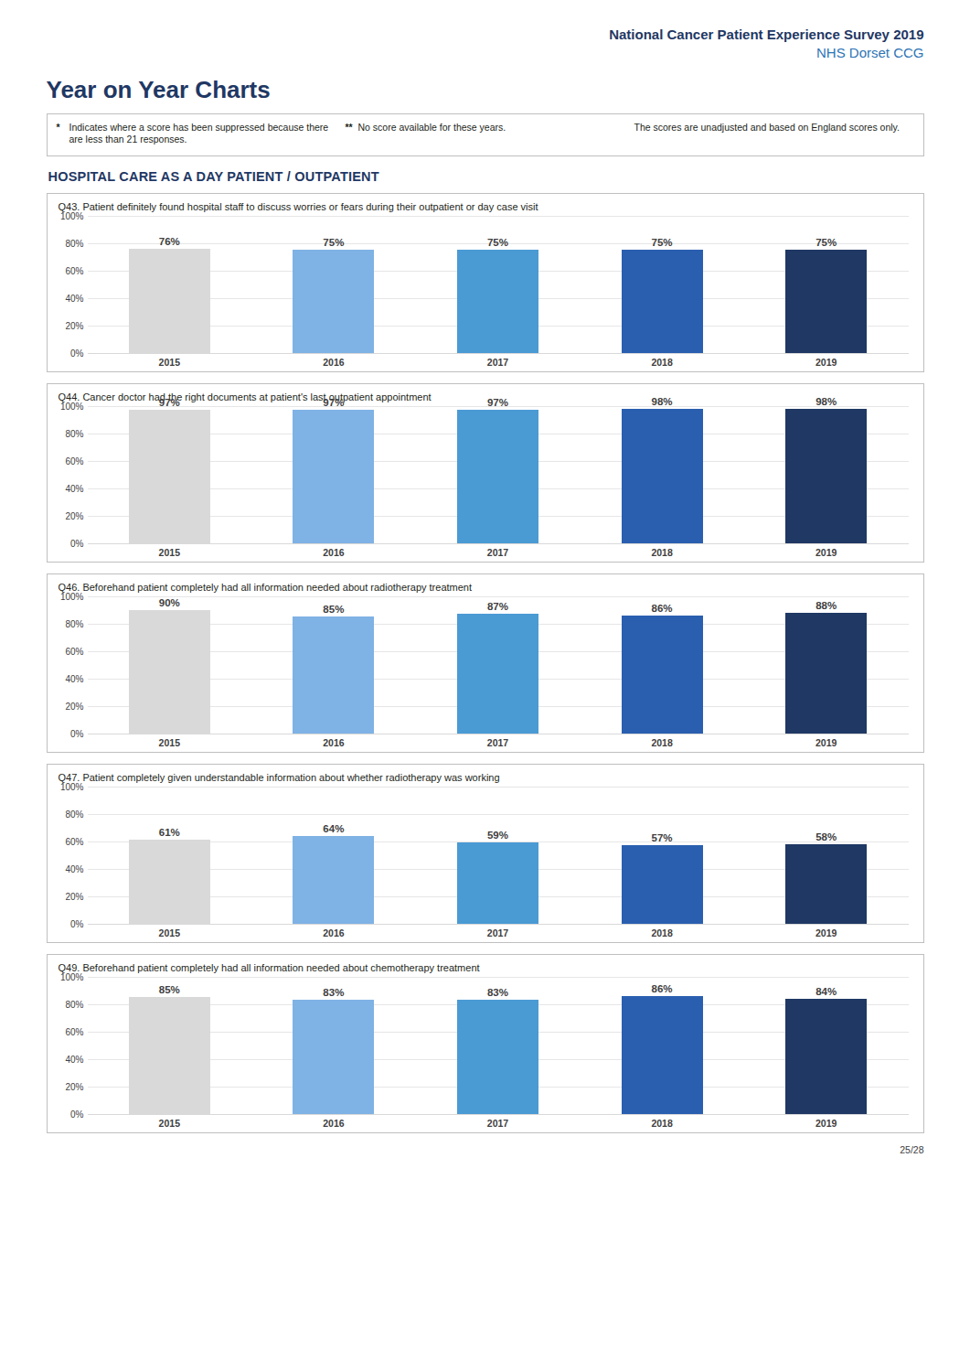National Cancer Patient Experience Survey 2019
NHS Dorset CCG
Year on Year Charts
*
Indicates where a score has been suppressed because there are less than 21 responses.
**
No score available for these years.
The scores are unadjusted and based on England scores only.
HOSPITAL CARE AS A DAY PATIENT / OUTPATIENT
Q43. Patient definitely found hospital staff to discuss worries or fears during their outpatient or day case visit
100%
80%
60%
40%
20%
0%
76%
75%
75%
75%
75%
2015
2016
2017
2018
2019
Q44. Cancer doctor had the right documents at patient's last outpatient appointment
100%
80%
60%
40%
20%
0%
97%
97%
97%
98%
98%
2015
2016
2017
2018
2019
Q46. Beforehand patient completely had all information needed about radiotherapy treatment
100%
80%
60%
40%
20%
0%
90%
85%
87%
86%
88%
2015
2016
2017
2018
2019
Q47. Patient completely given understandable information about whether radiotherapy was working
100%
80%
60%
40%
20%
0%
61%
64%
59%
57%
58%
2015
2016
2017
2018
2019
Q49. Beforehand patient completely had all information needed about chemotherapy treatment
100%
80%
60%
40%
20%
0%
85%
83%
83%
86%
84%
2015
2016
2017
2018
2019
25/28